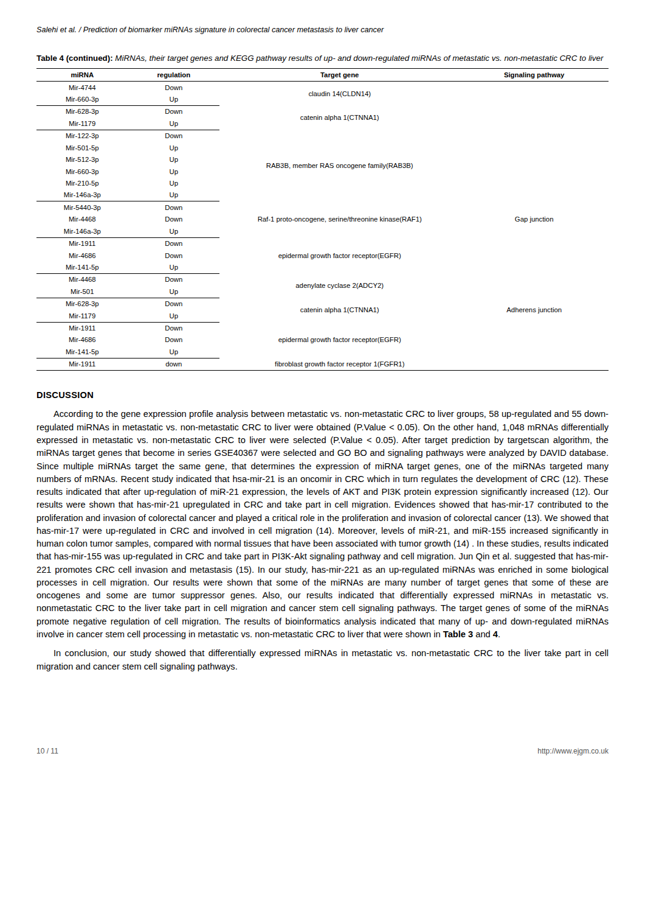Salehi et al. / Prediction of biomarker miRNAs signature in colorectal cancer metastasis to liver cancer
Table 4 (continued): MiRNAs, their target genes and KEGG pathway results of up- and down-regulated miRNAs of metastatic vs. non-metastatic CRC to liver
| miRNA | regulation | Target gene | Signaling pathway |
| --- | --- | --- | --- |
| Mir-4744 | Down | claudin 14(CLDN14) | |
| Mir-660-3p | Up |
| Mir-628-3p | Down | catenin alpha 1(CTNNA1) | |
| Mir-1179 | Up |
| Mir-122-3p | Down | RAB3B, member RAS oncogene family(RAB3B) | |
| Mir-501-5p | Up |
| Mir-512-3p | Up |
| Mir-660-3p | Up |
| Mir-210-5p | Up |
| Mir-146a-3p | Up |
| Mir-5440-3p | Down | Raf-1 proto-oncogene, serine/threonine kinase(RAF1) | Gap junction |
| Mir-4468 | Down |
| Mir-146a-3p | Up |
| Mir-1911 | Down | epidermal growth factor receptor(EGFR) | |
| Mir-4686 | Down |
| Mir-141-5p | Up |
| Mir-4468 | Down | adenylate cyclase 2(ADCY2) | |
| Mir-501 | Up |
| Mir-628-3p | Down | catenin alpha 1(CTNNA1) | Adherens junction |
| Mir-1179 | Up |
| Mir-1911 | Down | epidermal growth factor receptor(EGFR) | |
| Mir-4686 | Down |
| Mir-141-5p | Up |
| Mir-1911 | down | fibroblast growth factor receptor 1(FGFR1) | |
DISCUSSION
According to the gene expression profile analysis between metastatic vs. non-metastatic CRC to liver groups, 58 up-regulated and 55 down-regulated miRNAs in metastatic vs. non-metastatic CRC to liver were obtained (P.Value < 0.05). On the other hand, 1,048 mRNAs differentially expressed in metastatic vs. non-metastatic CRC to liver were selected (P.Value < 0.05). After target prediction by targetscan algorithm, the miRNAs target genes that become in series GSE40367 were selected and GO BO and signaling pathways were analyzed by DAVID database. Since multiple miRNAs target the same gene, that determines the expression of miRNA target genes, one of the miRNAs targeted many numbers of mRNAs. Recent study indicated that hsa-mir-21 is an oncomir in CRC which in turn regulates the development of CRC (12). These results indicated that after up-regulation of miR-21 expression, the levels of AKT and PI3K protein expression significantly increased (12). Our results were shown that has-mir-21 upregulated in CRC and take part in cell migration. Evidences showed that has-mir-17 contributed to the proliferation and invasion of colorectal cancer and played a critical role in the proliferation and invasion of colorectal cancer (13). We showed that has-mir-17 were up-regulated in CRC and involved in cell migration (14). Moreover, levels of miR-21, and miR-155 increased significantly in human colon tumor samples, compared with normal tissues that have been associated with tumor growth (14) . In these studies, results indicated that has-mir-155 was up-regulated in CRC and take part in PI3K-Akt signaling pathway and cell migration. Jun Qin et al. suggested that has-mir-221 promotes CRC cell invasion and metastasis (15). In our study, has-mir-221 as an up-regulated miRNAs was enriched in some biological processes in cell migration. Our results were shown that some of the miRNAs are many number of target genes that some of these are oncogenes and some are tumor suppressor genes. Also, our results indicated that differentially expressed miRNAs in metastatic vs. nonmetastatic CRC to the liver take part in cell migration and cancer stem cell signaling pathways. The target genes of some of the miRNAs promote negative regulation of cell migration. The results of bioinformatics analysis indicated that many of up- and down-regulated miRNAs involve in cancer stem cell processing in metastatic vs. non-metastatic CRC to liver that were shown in Table 3 and 4.
In conclusion, our study showed that differentially expressed miRNAs in metastatic vs. non-metastatic CRC to the liver take part in cell migration and cancer stem cell signaling pathways.
10 / 11 http://www.ejgm.co.uk